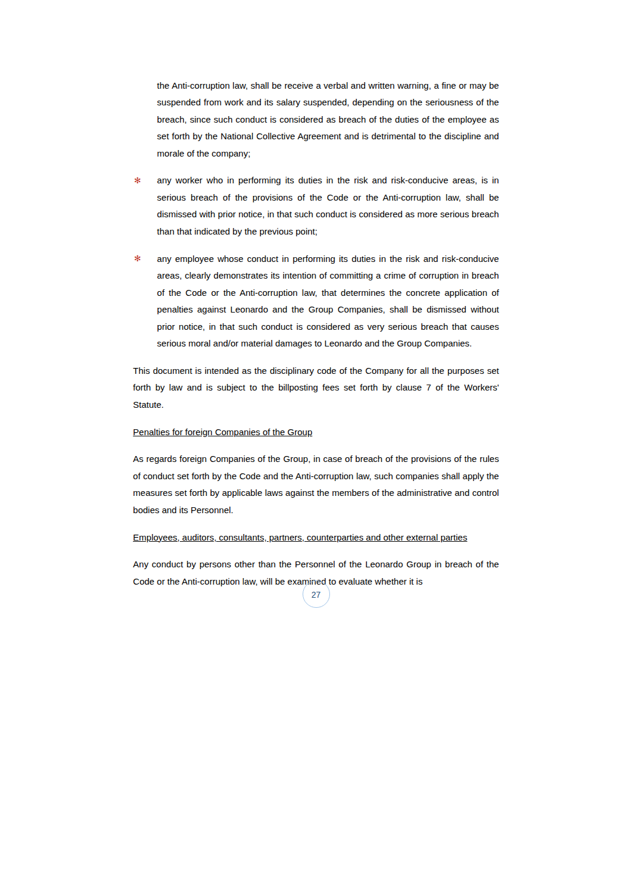the Anti-corruption law, shall be receive a verbal and written warning, a fine or may be suspended from work and its salary suspended, depending on the seriousness of the breach, since such conduct is considered as breach of the duties of the employee as set forth by the National Collective Agreement and is detrimental to the discipline and morale of the company;
any worker who in performing its duties in the risk and risk-conducive areas, is in serious breach of the provisions of the Code or the Anti-corruption law, shall be dismissed with prior notice, in that such conduct is considered as more serious breach than that indicated by the previous point;
any employee whose conduct in performing its duties in the risk and risk-conducive areas, clearly demonstrates its intention of committing a crime of corruption in breach of the Code or the Anti-corruption law, that determines the concrete application of penalties against Leonardo and the Group Companies, shall be dismissed without prior notice, in that such conduct is considered as very serious breach that causes serious moral and/or material damages to Leonardo and the Group Companies.
This document is intended as the disciplinary code of the Company for all the purposes set forth by law and is subject to the billposting fees set forth by clause 7 of the Workers' Statute.
Penalties for foreign Companies of the Group
As regards foreign Companies of the Group, in case of breach of the provisions of the rules of conduct set forth by the Code and the Anti-corruption law, such companies shall apply the measures set forth by applicable laws against the members of the administrative and control bodies and its Personnel.
Employees, auditors, consultants, partners, counterparties and other external parties
Any conduct by persons other than the Personnel of the Leonardo Group in breach of the Code or the Anti-corruption law, will be examined to evaluate whether it is
27